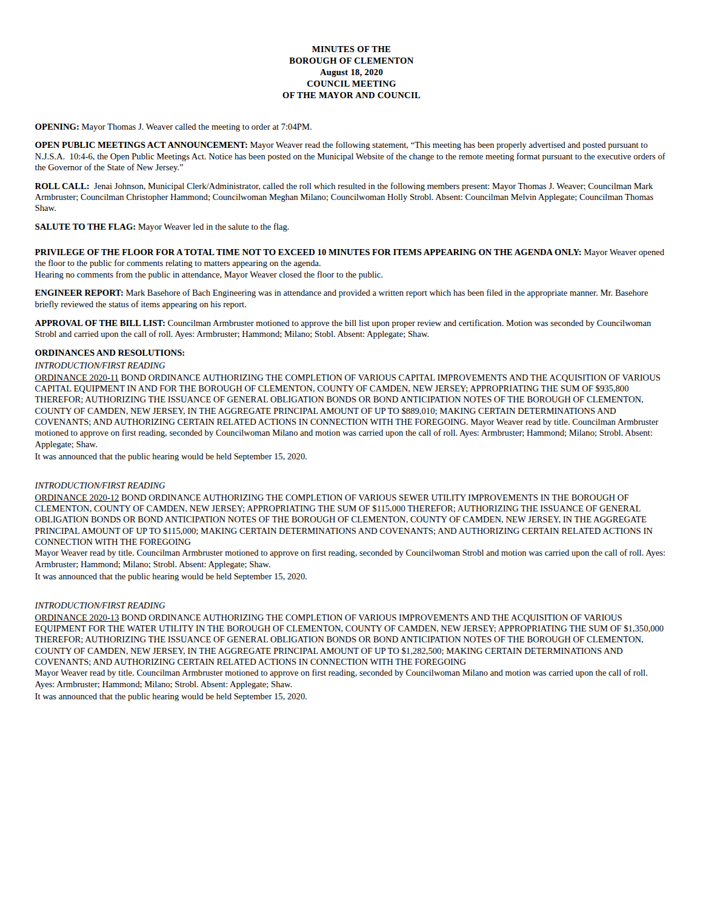MINUTES OF THE
BOROUGH OF CLEMENTON
August 18, 2020
COUNCIL MEETING
OF THE MAYOR AND COUNCIL
OPENING: Mayor Thomas J. Weaver called the meeting to order at 7:04PM.
OPEN PUBLIC MEETINGS ACT ANNOUNCEMENT: Mayor Weaver read the following statement, “This meeting has been properly advertised and posted pursuant to N.J.S.A. 10:4-6, the Open Public Meetings Act. Notice has been posted on the Municipal Website of the change to the remote meeting format pursuant to the executive orders of the Governor of the State of New Jersey.”
ROLL CALL: Jenai Johnson, Municipal Clerk/Administrator, called the roll which resulted in the following members present: Mayor Thomas J. Weaver; Councilman Mark Armbruster; Councilman Christopher Hammond; Councilwoman Meghan Milano; Councilwoman Holly Strobl. Absent: Councilman Melvin Applegate; Councilman Thomas Shaw.
SALUTE TO THE FLAG: Mayor Weaver led in the salute to the flag.
PRIVILEGE OF THE FLOOR FOR A TOTAL TIME NOT TO EXCEED 10 MINUTES FOR ITEMS APPEARING ON THE AGENDA ONLY: Mayor Weaver opened the floor to the public for comments relating to matters appearing on the agenda.
Hearing no comments from the public in attendance, Mayor Weaver closed the floor to the public.
ENGINEER REPORT: Mark Basehore of Bach Engineering was in attendance and provided a written report which has been filed in the appropriate manner. Mr. Basehore briefly reviewed the status of items appearing on his report.
APPROVAL OF THE BILL LIST: Councilman Armbruster motioned to approve the bill list upon proper review and certification. Motion was seconded by Councilwoman Strobl and carried upon the call of roll. Ayes: Armbruster; Hammond; Milano; Stobl. Absent: Applegate; Shaw.
ORDINANCES AND RESOLUTIONS:
INTRODUCTION/FIRST READING
ORDINANCE 2020-11 BOND ORDINANCE AUTHORIZING THE COMPLETION OF VARIOUS CAPITAL IMPROVEMENTS AND THE ACQUISITION OF VARIOUS CAPITAL EQUIPMENT IN AND FOR THE BOROUGH OF CLEMENTON, COUNTY OF CAMDEN, NEW JERSEY; APPROPRIATING THE SUM OF $935,800 THEREFOR; AUTHORIZING THE ISSUANCE OF GENERAL OBLIGATION BONDS OR BOND ANTICIPATION NOTES OF THE BOROUGH OF CLEMENTON, COUNTY OF CAMDEN, NEW JERSEY, IN THE AGGREGATE PRINCIPAL AMOUNT OF UP TO $889,010; MAKING CERTAIN DETERMINATIONS AND COVENANTS; AND AUTHORIZING CERTAIN RELATED ACTIONS IN CONNECTION WITH THE FOREGOING. Mayor Weaver read by title. Councilman Armbruster motioned to approve on first reading, seconded by Councilwoman Milano and motion was carried upon the call of roll. Ayes: Armbruster; Hammond; Milano; Strobl. Absent: Applegate; Shaw.
It was announced that the public hearing would be held September 15, 2020.
INTRODUCTION/FIRST READING
ORDINANCE 2020-12 BOND ORDINANCE AUTHORIZING THE COMPLETION OF VARIOUS SEWER UTILITY IMPROVEMENTS IN THE BOROUGH OF CLEMENTON, COUNTY OF CAMDEN, NEW JERSEY; APPROPRIATING THE SUM OF $115,000 THEREFOR; AUTHORIZING THE ISSUANCE OF GENERAL OBLIGATION BONDS OR BOND ANTICIPATION NOTES OF THE BOROUGH OF CLEMENTON, COUNTY OF CAMDEN, NEW JERSEY, IN THE AGGREGATE PRINCIPAL AMOUNT OF UP TO $115,000; MAKING CERTAIN DETERMINATIONS AND COVENANTS; AND AUTHORIZING CERTAIN RELATED ACTIONS IN CONNECTION WITH THE FOREGOING
Mayor Weaver read by title. Councilman Armbruster motioned to approve on first reading, seconded by Councilwoman Strobl and motion was carried upon the call of roll. Ayes: Armbruster; Hammond; Milano; Strobl. Absent: Applegate; Shaw.
It was announced that the public hearing would be held September 15, 2020.
INTRODUCTION/FIRST READING
ORDINANCE 2020-13 BOND ORDINANCE AUTHORIZING THE COMPLETION OF VARIOUS IMPROVEMENTS AND THE ACQUISITION OF VARIOUS EQUIPMENT FOR THE WATER UTILITY IN THE BOROUGH OF CLEMENTON, COUNTY OF CAMDEN, NEW JERSEY; APPROPRIATING THE SUM OF $1,350,000 THEREFOR; AUTHORIZING THE ISSUANCE OF GENERAL OBLIGATION BONDS OR BOND ANTICIPATION NOTES OF THE BOROUGH OF CLEMENTON, COUNTY OF CAMDEN, NEW JERSEY, IN THE AGGREGATE PRINCIPAL AMOUNT OF UP TO $1,282,500; MAKING CERTAIN DETERMINATIONS AND COVENANTS; AND AUTHORIZING CERTAIN RELATED ACTIONS IN CONNECTION WITH THE FOREGOING
Mayor Weaver read by title. Councilman Armbruster motioned to approve on first reading, seconded by Councilwoman Milano and motion was carried upon the call of roll. Ayes: Armbruster; Hammond; Milano; Strobl. Absent: Applegate; Shaw.
It was announced that the public hearing would be held September 15, 2020.